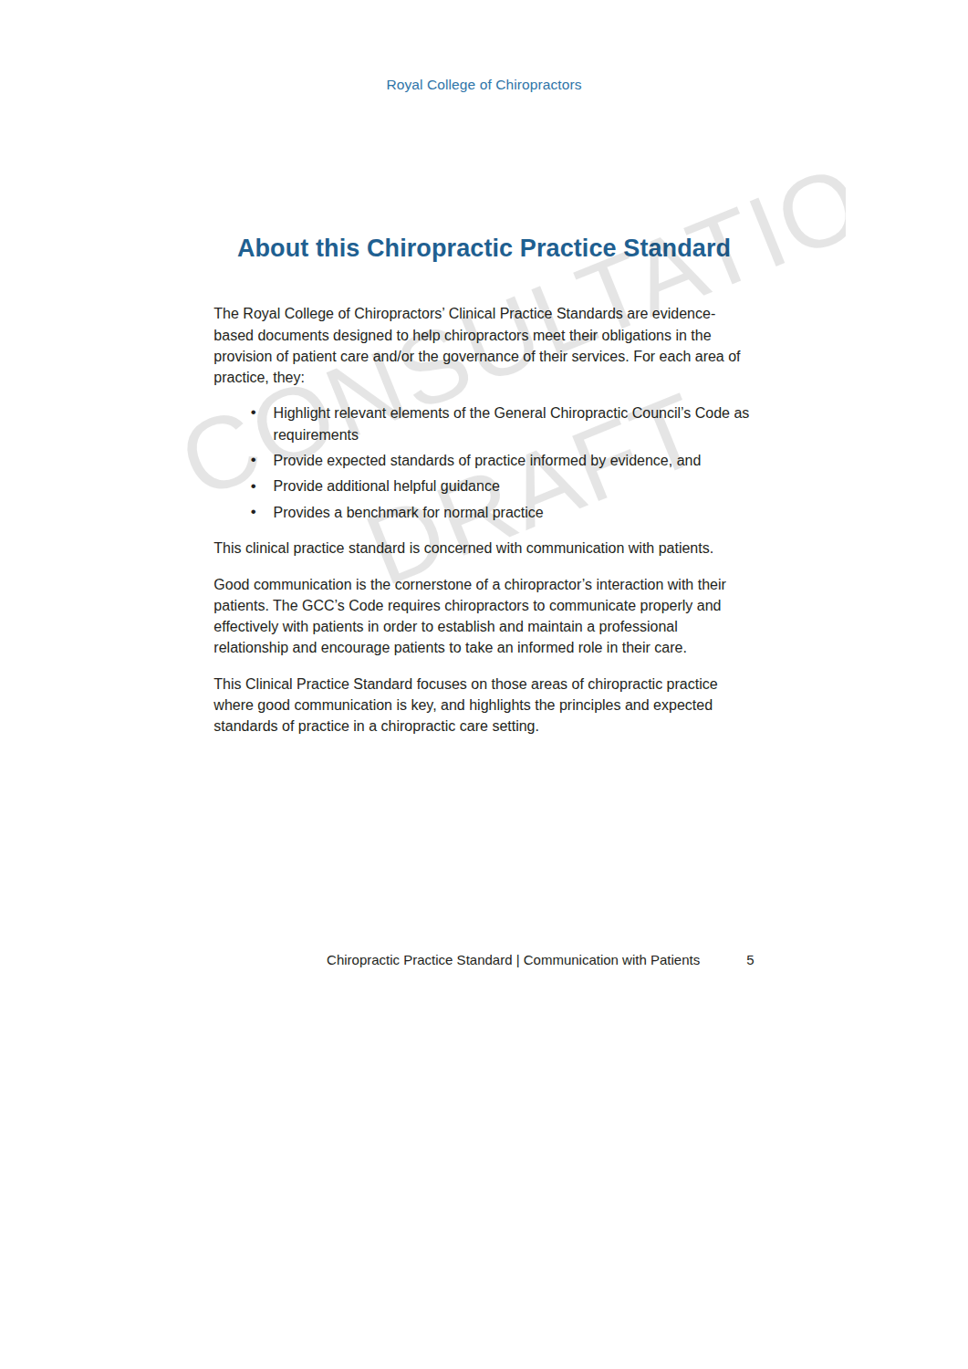CONSULTATION DRAFT
Royal College of Chiropractors
About this Chiropractic Practice Standard
The Royal College of Chiropractors’ Clinical Practice Standards are evidence-based documents designed to help chiropractors meet their obligations in the provision of patient care and/or the governance of their services. For each area of practice, they:
Highlight relevant elements of the General Chiropractic Council’s Code as requirements
Provide expected standards of practice informed by evidence, and
Provide additional helpful guidance
Provides a benchmark for normal practice
This clinical practice standard is concerned with communication with patients.
Good communication is the cornerstone of a chiropractor’s interaction with their patients. The GCC’s Code requires chiropractors to communicate properly and effectively with patients in order to establish and maintain a professional relationship and encourage patients to take an informed role in their care.
This Clinical Practice Standard focuses on those areas of chiropractic practice where good communication is key, and highlights the principles and expected standards of practice in a chiropractic care setting.
Chiropractic Practice Standard | Communication with Patients 5